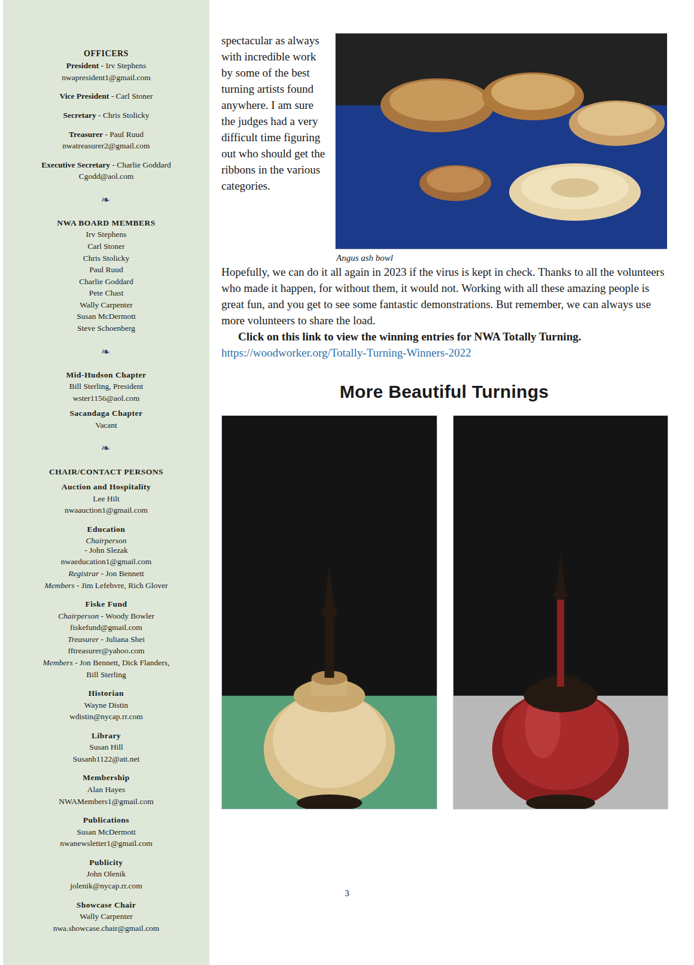OFFICERS
President - Irv Stephens
nwapresident1@gmail.com
Vice President - Carl Stoner
Secretary - Chris Stolicky
Treasurer - Paul Ruud
nwatreasurer2@gmail.com
Executive Secretary - Charlie Goddard
Cgodd@aol.com
❧
NWA BOARD MEMBERS
Irv Stephens
Carl Stoner
Chris Stolicky
Paul Ruud
Charlie Goddard
Pete Chast
Wally Carpenter
Susan McDermott
Steve Schoenberg
❧
Mid-Hudson Chapter
Bill Sterling, President
wster1156@aol.com
Sacandaga Chapter
Vacant
❧
CHAIR/CONTACT PERSONS
Auction and Hospitality
Lee Hilt
nwaauction1@gmail.com
Education
Chairperson
- John Slezak
nwaeducation1@gmail.com
Registrar - Jon Bennett
Members - Jim Lefebvre, Rich Glover
Fiske Fund
Chairperson - Woody Bowler
fiskefund@gmail.com
Treasurer - Juliana Shei
fftreasurer@yahoo.com
Members - Jon Bennett, Dick Flanders,
Bill Sterling
Historian
Wayne Distin
wdistin@nycap.rr.com
Library
Susan Hill
Susanh1122@att.net
Membership
Alan Hayes
NWAMembers1@gmail.com
Publications
Susan McDermott
nwanewsletter1@gmail.com
Publicity
John Olenik
jolenik@nycap.rr.com
Showcase Chair
Wally Carpenter
nwa.showcase.chair@gmail.com
Angus ash bowl
spectacular as always with incredible work by some of the best turning artists found anywhere. I am sure the judges had a very difficult time figuring out who should get the ribbons in the various categories.
Hopefully, we can do it all again in 2023 if the virus is kept in check. Thanks to all the volunteers who made it happen, for without them, it would not. Working with all these amazing people is great fun, and you get to see some fantastic demonstrations. But remember, we can always use more volunteers to share the load.
Click on this link to view the winning entries for NWA Totally Turning.
https://woodworker.org/Totally-Turning-Winners-2022
More Beautiful Turnings
3